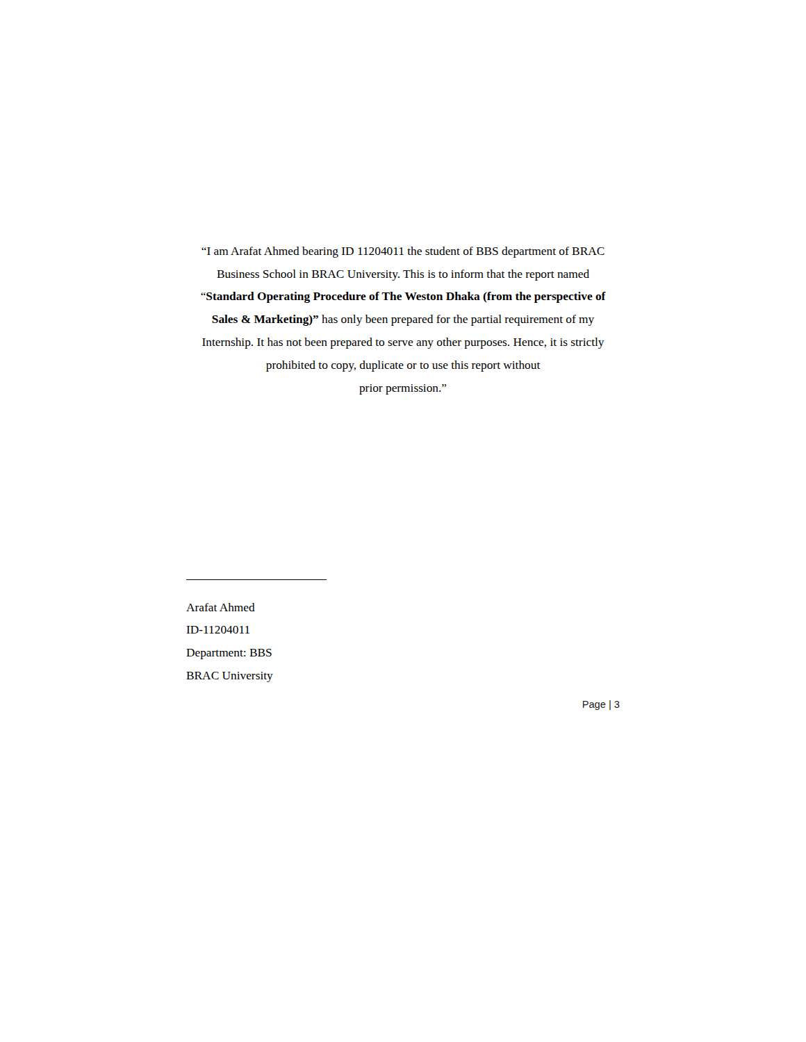“I am Arafat Ahmed bearing ID 11204011 the student of BBS department of BRAC Business School in BRAC University. This is to inform that the report named “Standard Operating Procedure of The Weston Dhaka (from the perspective of Sales & Marketing)” has only been prepared for the partial requirement of my Internship. It has not been prepared to serve any other purposes. Hence, it is strictly prohibited to copy, duplicate or to use this report without
prior permission.”
Arafat Ahmed
ID-11204011
Department: BBS
BRAC University
Page | 3